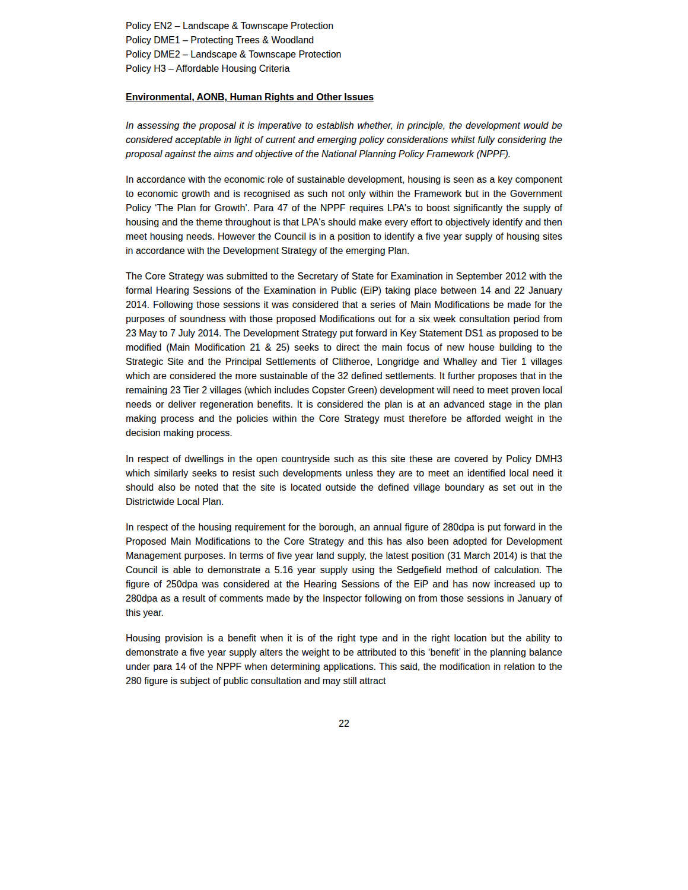Policy EN2 – Landscape & Townscape Protection
Policy DME1 – Protecting Trees & Woodland
Policy DME2 – Landscape & Townscape Protection
Policy H3 – Affordable Housing Criteria
Environmental, AONB, Human Rights and Other Issues
In assessing the proposal it is imperative to establish whether, in principle, the development would be considered acceptable in light of current and emerging policy considerations whilst fully considering the proposal against the aims and objective of the National Planning Policy Framework (NPPF).
In accordance with the economic role of sustainable development, housing is seen as a key component to economic growth and is recognised as such not only within the Framework but in the Government Policy ‘The Plan for Growth’. Para 47 of the NPPF requires LPA's to boost significantly the supply of housing and the theme throughout is that LPA's should make every effort to objectively identify and then meet housing needs. However the Council is in a position to identify a five year supply of housing sites in accordance with the Development Strategy of the emerging Plan.
The Core Strategy was submitted to the Secretary of State for Examination in September 2012 with the formal Hearing Sessions of the Examination in Public (EiP) taking place between 14 and 22 January 2014. Following those sessions it was considered that a series of Main Modifications be made for the purposes of soundness with those proposed Modifications out for a six week consultation period from 23 May to 7 July 2014. The Development Strategy put forward in Key Statement DS1 as proposed to be modified (Main Modification 21 & 25) seeks to direct the main focus of new house building to the Strategic Site and the Principal Settlements of Clitheroe, Longridge and Whalley and Tier 1 villages which are considered the more sustainable of the 32 defined settlements. It further proposes that in the remaining 23 Tier 2 villages (which includes Copster Green) development will need to meet proven local needs or deliver regeneration benefits. It is considered the plan is at an advanced stage in the plan making process and the policies within the Core Strategy must therefore be afforded weight in the decision making process.
In respect of dwellings in the open countryside such as this site these are covered by Policy DMH3 which similarly seeks to resist such developments unless they are to meet an identified local need it should also be noted that the site is located outside the defined village boundary as set out in the Districtwide Local Plan.
In respect of the housing requirement for the borough, an annual figure of 280dpa is put forward in the Proposed Main Modifications to the Core Strategy and this has also been adopted for Development Management purposes. In terms of five year land supply, the latest position (31 March 2014) is that the Council is able to demonstrate a 5.16 year supply using the Sedgefield method of calculation. The figure of 250dpa was considered at the Hearing Sessions of the EiP and has now increased up to 280dpa as a result of comments made by the Inspector following on from those sessions in January of this year.
Housing provision is a benefit when it is of the right type and in the right location but the ability to demonstrate a five year supply alters the weight to be attributed to this ‘benefit’ in the planning balance under para 14 of the NPPF when determining applications. This said, the modification in relation to the 280 figure is subject of public consultation and may still attract
22